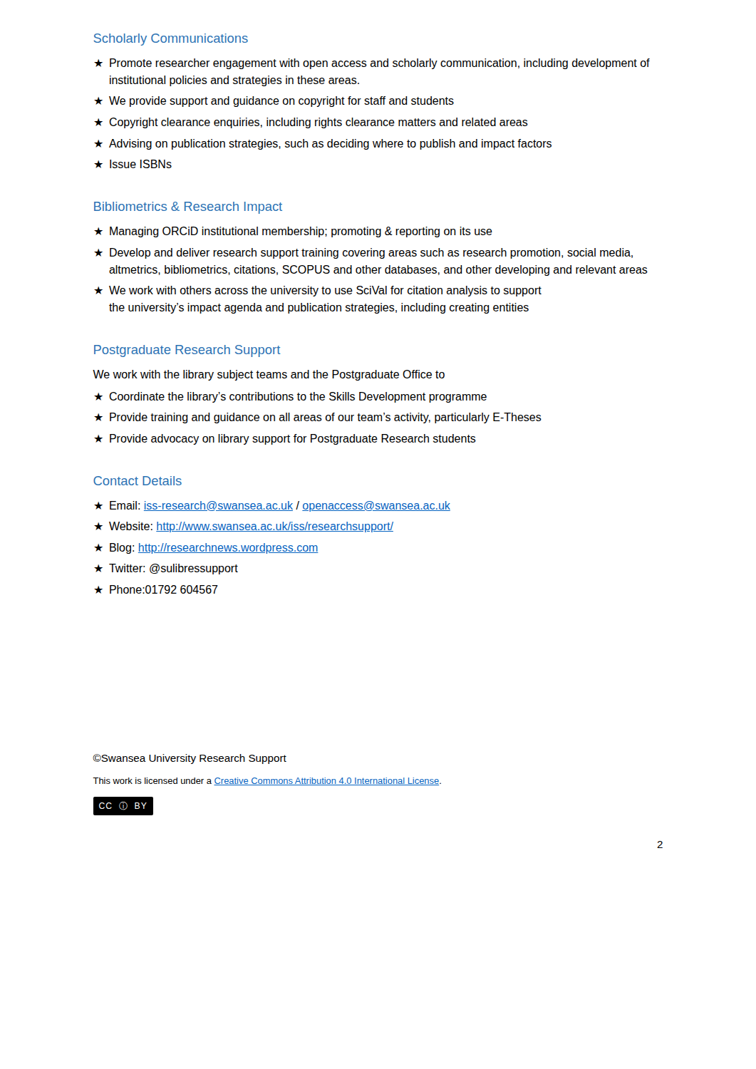Scholarly Communications
Promote researcher engagement with open access and scholarly communication, including development of institutional policies and strategies in these areas.
We provide support and guidance on copyright for staff and students
Copyright clearance enquiries, including rights clearance matters and related areas
Advising on publication strategies, such as deciding where to publish and impact factors
Issue ISBNs
Bibliometrics & Research Impact
Managing ORCiD institutional membership; promoting & reporting on its use
Develop and deliver research support training covering areas such as research promotion, social media, altmetrics, bibliometrics, citations, SCOPUS and other databases, and other developing and relevant areas
We work with others across the university to use SciVal for citation analysis to support
the university’s impact agenda and publication strategies, including creating entities
Postgraduate Research Support
We work with the library subject teams and the Postgraduate Office to
Coordinate the library’s contributions to the Skills Development programme
Provide training and guidance on all areas of our team’s activity, particularly E-Theses
Provide advocacy on library support for Postgraduate Research students
Contact Details
Email: iss-research@swansea.ac.uk / openaccess@swansea.ac.uk
Website: http://www.swansea.ac.uk/iss/researchsupport/
Blog: http://researchnews.wordpress.com
Twitter: @sulibressupport
Phone:01792 604567
©Swansea University Research Support
This work is licensed under a Creative Commons Attribution 4.0 International License.
CC ⓘ BY
2